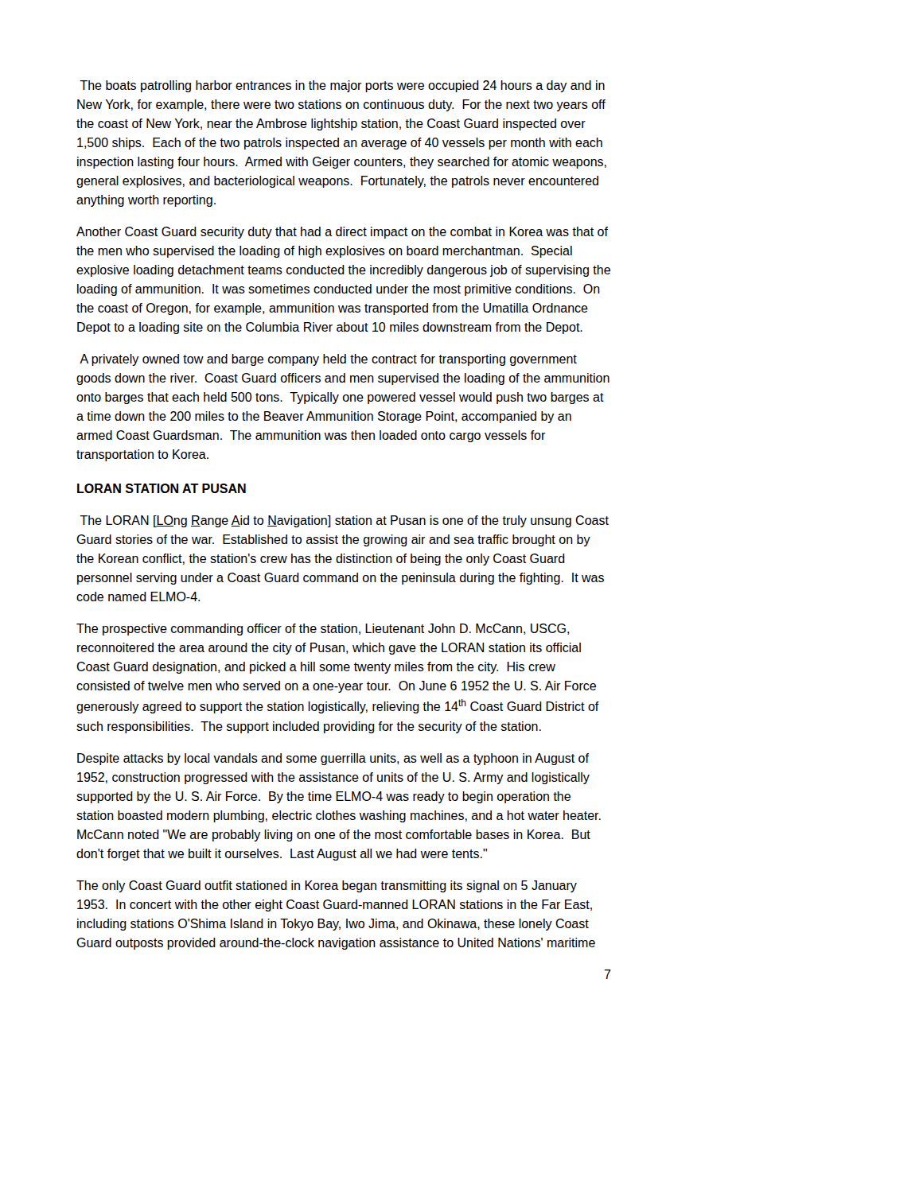The boats patrolling harbor entrances in the major ports were occupied 24 hours a day and in New York, for example, there were two stations on continuous duty. For the next two years off the coast of New York, near the Ambrose lightship station, the Coast Guard inspected over 1,500 ships. Each of the two patrols inspected an average of 40 vessels per month with each inspection lasting four hours. Armed with Geiger counters, they searched for atomic weapons, general explosives, and bacteriological weapons. Fortunately, the patrols never encountered anything worth reporting.
Another Coast Guard security duty that had a direct impact on the combat in Korea was that of the men who supervised the loading of high explosives on board merchantman. Special explosive loading detachment teams conducted the incredibly dangerous job of supervising the loading of ammunition. It was sometimes conducted under the most primitive conditions. On the coast of Oregon, for example, ammunition was transported from the Umatilla Ordnance Depot to a loading site on the Columbia River about 10 miles downstream from the Depot.
A privately owned tow and barge company held the contract for transporting government goods down the river. Coast Guard officers and men supervised the loading of the ammunition onto barges that each held 500 tons. Typically one powered vessel would push two barges at a time down the 200 miles to the Beaver Ammunition Storage Point, accompanied by an armed Coast Guardsman. The ammunition was then loaded onto cargo vessels for transportation to Korea.
LORAN STATION AT PUSAN
The LORAN [LOng Range Aid to Navigation] station at Pusan is one of the truly unsung Coast Guard stories of the war. Established to assist the growing air and sea traffic brought on by the Korean conflict, the station's crew has the distinction of being the only Coast Guard personnel serving under a Coast Guard command on the peninsula during the fighting. It was code named ELMO-4.
The prospective commanding officer of the station, Lieutenant John D. McCann, USCG, reconnoitered the area around the city of Pusan, which gave the LORAN station its official Coast Guard designation, and picked a hill some twenty miles from the city. His crew consisted of twelve men who served on a one-year tour. On June 6 1952 the U. S. Air Force generously agreed to support the station logistically, relieving the 14th Coast Guard District of such responsibilities. The support included providing for the security of the station.
Despite attacks by local vandals and some guerrilla units, as well as a typhoon in August of 1952, construction progressed with the assistance of units of the U. S. Army and logistically supported by the U. S. Air Force. By the time ELMO-4 was ready to begin operation the station boasted modern plumbing, electric clothes washing machines, and a hot water heater. McCann noted "We are probably living on one of the most comfortable bases in Korea. But don't forget that we built it ourselves. Last August all we had were tents."
The only Coast Guard outfit stationed in Korea began transmitting its signal on 5 January 1953. In concert with the other eight Coast Guard-manned LORAN stations in the Far East, including stations O'Shima Island in Tokyo Bay, Iwo Jima, and Okinawa, these lonely Coast Guard outposts provided around-the-clock navigation assistance to United Nations' maritime
7